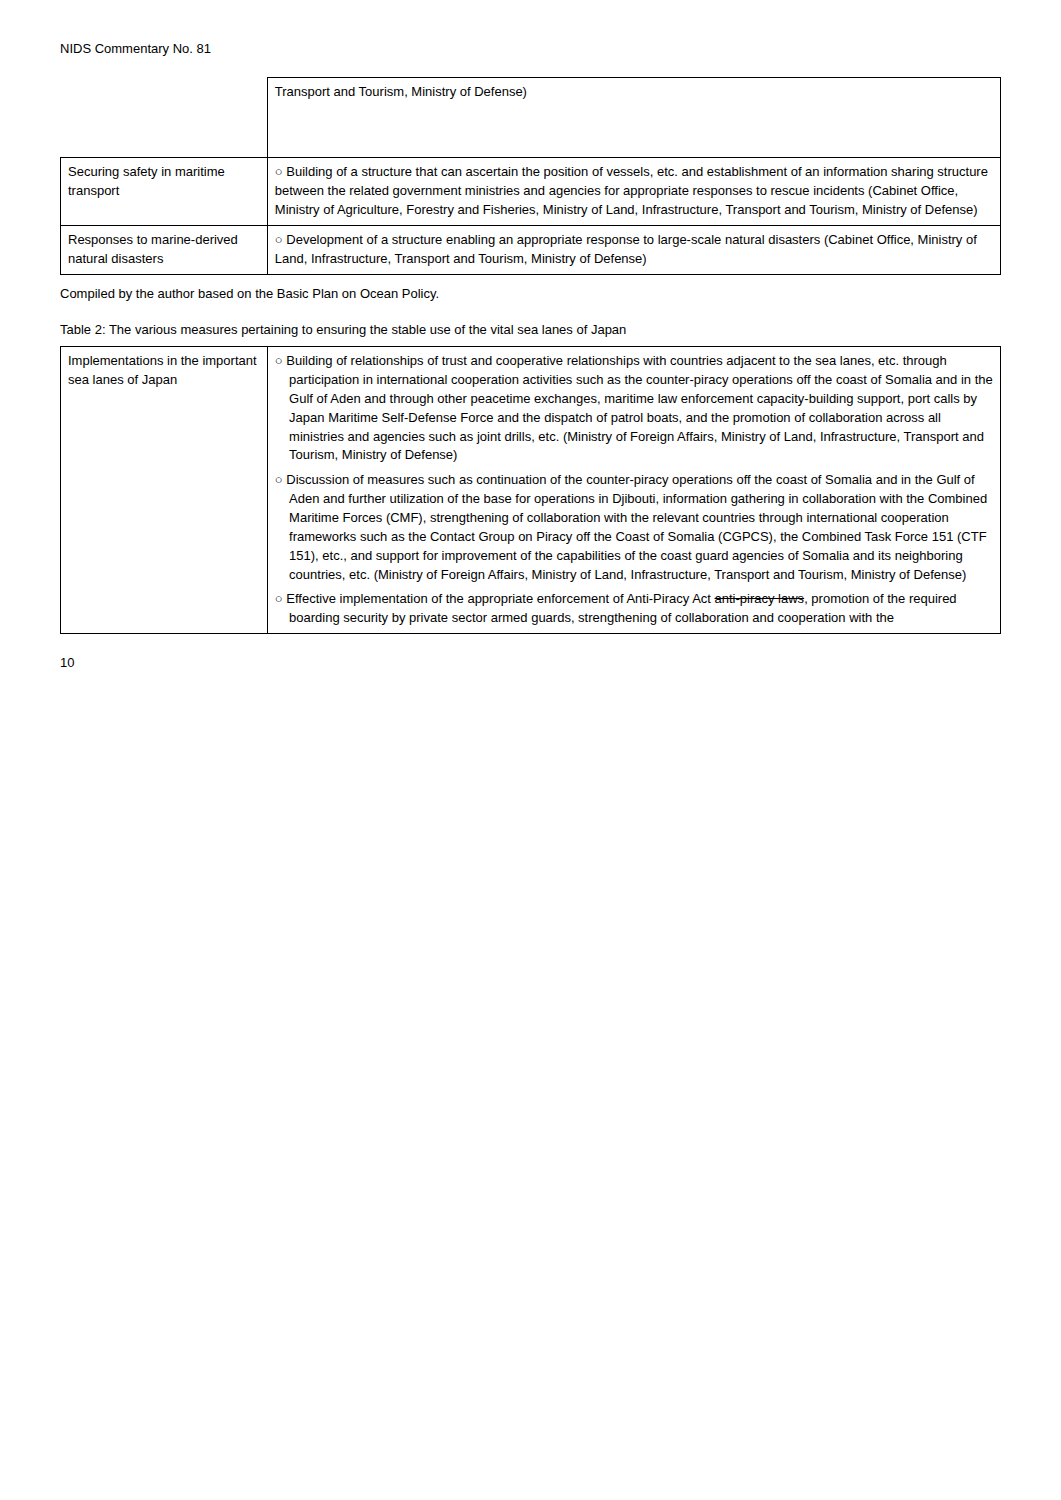NIDS Commentary No. 81
| | Transport and Tourism, Ministry of Defense) |
| Securing safety in maritime transport | ○ Building of a structure that can ascertain the position of vessels, etc. and establishment of an information sharing structure between the related government ministries and agencies for appropriate responses to rescue incidents (Cabinet Office, Ministry of Agriculture, Forestry and Fisheries, Ministry of Land, Infrastructure, Transport and Tourism, Ministry of Defense) |
| Responses to marine-derived natural disasters | ○ Development of a structure enabling an appropriate response to large-scale natural disasters (Cabinet Office, Ministry of Land, Infrastructure, Transport and Tourism, Ministry of Defense) |
Compiled by the author based on the Basic Plan on Ocean Policy.
Table 2: The various measures pertaining to ensuring the stable use of the vital sea lanes of Japan
| Implementations in the important sea lanes of Japan | ○ Building of relationships of trust and cooperative relationships with countries adjacent to the sea lanes, etc. through participation in international cooperation activities such as the counter-piracy operations off the coast of Somalia and in the Gulf of Aden and through other peacetime exchanges, maritime law enforcement capacity-building support, port calls by Japan Maritime Self-Defense Force and the dispatch of patrol boats, and the promotion of collaboration across all ministries and agencies such as joint drills, etc. (Ministry of Foreign Affairs, Ministry of Land, Infrastructure, Transport and Tourism, Ministry of Defense) ○ Discussion of measures such as continuation of the counter-piracy operations off the coast of Somalia and in the Gulf of Aden and further utilization of the base for operations in Djibouti, information gathering in collaboration with the Combined Maritime Forces (CMF), strengthening of collaboration with the relevant countries through international cooperation frameworks such as the Contact Group on Piracy off the Coast of Somalia (CGPCS), the Combined Task Force 151 (CTF 151), etc., and support for improvement of the capabilities of the coast guard agencies of Somalia and its neighboring countries, etc. (Ministry of Foreign Affairs, Ministry of Land, Infrastructure, Transport and Tourism, Ministry of Defense) ○ Effective implementation of the appropriate enforcement of Anti-Piracy Act anti-piracy laws , promotion of the required boarding security by private sector armed guards, strengthening of collaboration and cooperation with the |
10